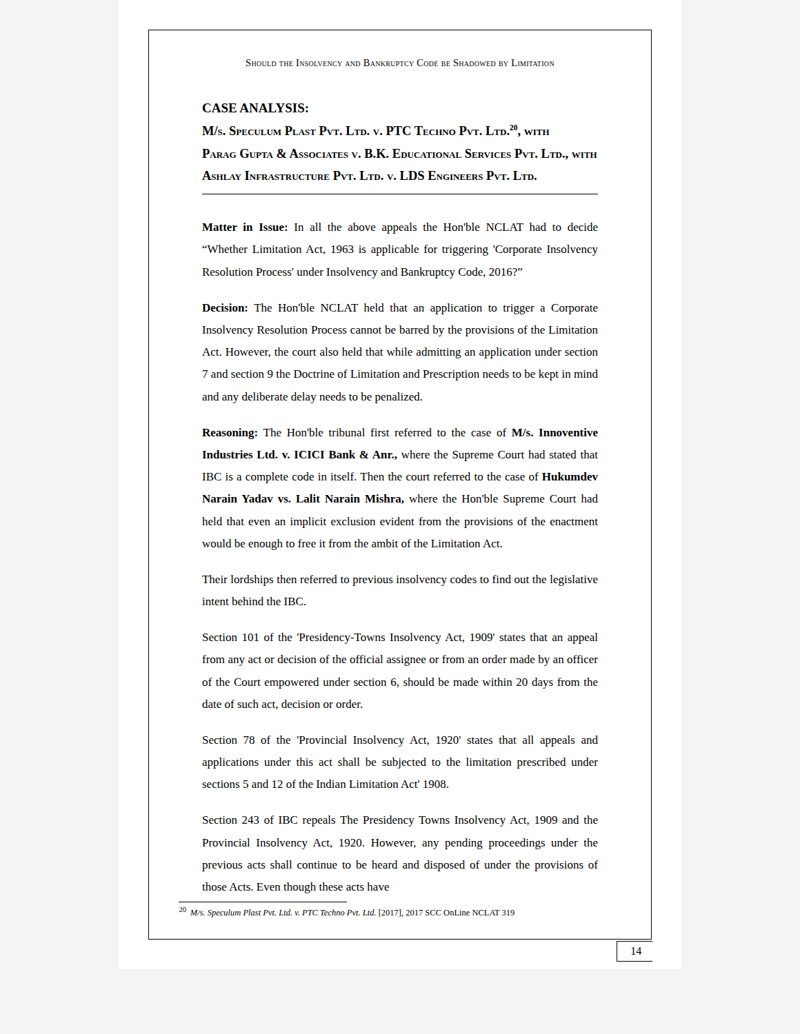Should the Insolvency and Bankruptcy Code be Shadowed by Limitation
CASE ANALYSIS:
M/s. Speculum Plast Pvt. Ltd. v. PTC Techno Pvt. Ltd.20, with
Parag Gupta & Associates v. B.K. Educational Services Pvt. Ltd., with
Ashlay Infrastructure Pvt. Ltd. v. LDS Engineers Pvt. Ltd.
Matter in Issue: In all the above appeals the Hon'ble NCLAT had to decide “Whether Limitation Act, 1963 is applicable for triggering 'Corporate Insolvency Resolution Process' under Insolvency and Bankruptcy Code, 2016?”
Decision: The Hon'ble NCLAT held that an application to trigger a Corporate Insolvency Resolution Process cannot be barred by the provisions of the Limitation Act. However, the court also held that while admitting an application under section 7 and section 9 the Doctrine of Limitation and Prescription needs to be kept in mind and any deliberate delay needs to be penalized.
Reasoning: The Hon'ble tribunal first referred to the case of M/s. Innoventive Industries Ltd. v. ICICI Bank & Anr., where the Supreme Court had stated that IBC is a complete code in itself. Then the court referred to the case of Hukumdev Narain Yadav vs. Lalit Narain Mishra, where the Hon'ble Supreme Court had held that even an implicit exclusion evident from the provisions of the enactment would be enough to free it from the ambit of the Limitation Act.
Their lordships then referred to previous insolvency codes to find out the legislative intent behind the IBC.
Section 101 of the 'Presidency-Towns Insolvency Act, 1909' states that an appeal from any act or decision of the official assignee or from an order made by an officer of the Court empowered under section 6, should be made within 20 days from the date of such act, decision or order.
Section 78 of the 'Provincial Insolvency Act, 1920' states that all appeals and applications under this act shall be subjected to the limitation prescribed under sections 5 and 12 of the Indian Limitation Act' 1908.
Section 243 of IBC repeals The Presidency Towns Insolvency Act, 1909 and the Provincial Insolvency Act, 1920. However, any pending proceedings under the previous acts shall continue to be heard and disposed of under the provisions of those Acts. Even though these acts have
20 M/s. Speculum Plast Pvt. Ltd. v. PTC Techno Pvt. Ltd. [2017], 2017 SCC OnLine NCLAT 319
14